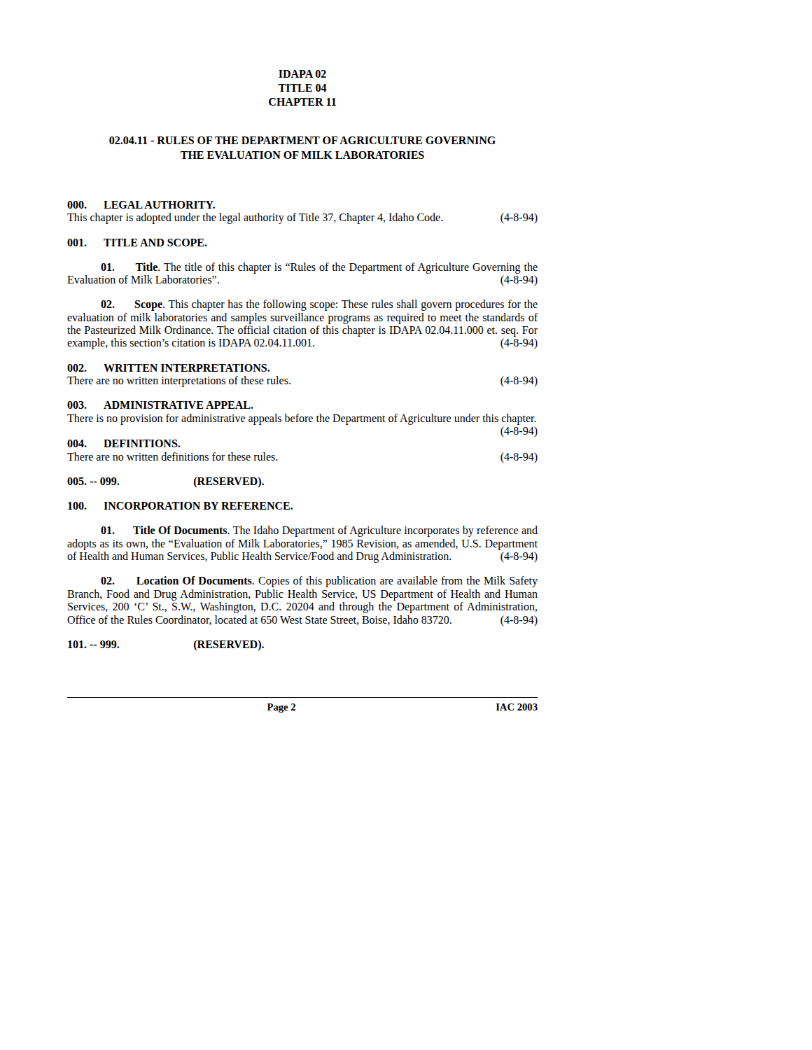IDAPA 02
TITLE 04
CHAPTER 11
02.04.11 - RULES OF THE DEPARTMENT OF AGRICULTURE GOVERNING
THE EVALUATION OF MILK LABORATORIES
000. LEGAL AUTHORITY.
This chapter is adopted under the legal authority of Title 37, Chapter 4, Idaho Code.(4-8-94)
001. TITLE AND SCOPE.
01. Title. The title of this chapter is “Rules of the Department of Agriculture Governing the Evaluation of Milk Laboratories”.(4-8-94)
02. Scope. This chapter has the following scope: These rules shall govern procedures for the evaluation of milk laboratories and samples surveillance programs as required to meet the standards of the Pasteurized Milk Ordinance. The official citation of this chapter is IDAPA 02.04.11.000 et. seq. For example, this section’s citation is IDAPA 02.04.11.001.(4-8-94)
002. WRITTEN INTERPRETATIONS.
There are no written interpretations of these rules.(4-8-94)
003. ADMINISTRATIVE APPEAL.
There is no provision for administrative appeals before the Department of Agriculture under this chapter.(4-8-94)
004. DEFINITIONS.
There are no written definitions for these rules.(4-8-94)
005. -- 099.(RESERVED).
100. INCORPORATION BY REFERENCE.
01. Title Of Documents. The Idaho Department of Agriculture incorporates by reference and adopts as its own, the “Evaluation of Milk Laboratories,” 1985 Revision, as amended, U.S. Department of Health and Human Services, Public Health Service/Food and Drug Administration.(4-8-94)
02. Location Of Documents. Copies of this publication are available from the Milk Safety Branch, Food and Drug Administration, Public Health Service, US Department of Health and Human Services, 200 ‘C’ St., S.W., Washington, D.C. 20204 and through the Department of Administration, Office of the Rules Coordinator, located at 650 West State Street, Boise, Idaho 83720.(4-8-94)
101. -- 999.(RESERVED).
Page 2 IAC 2003